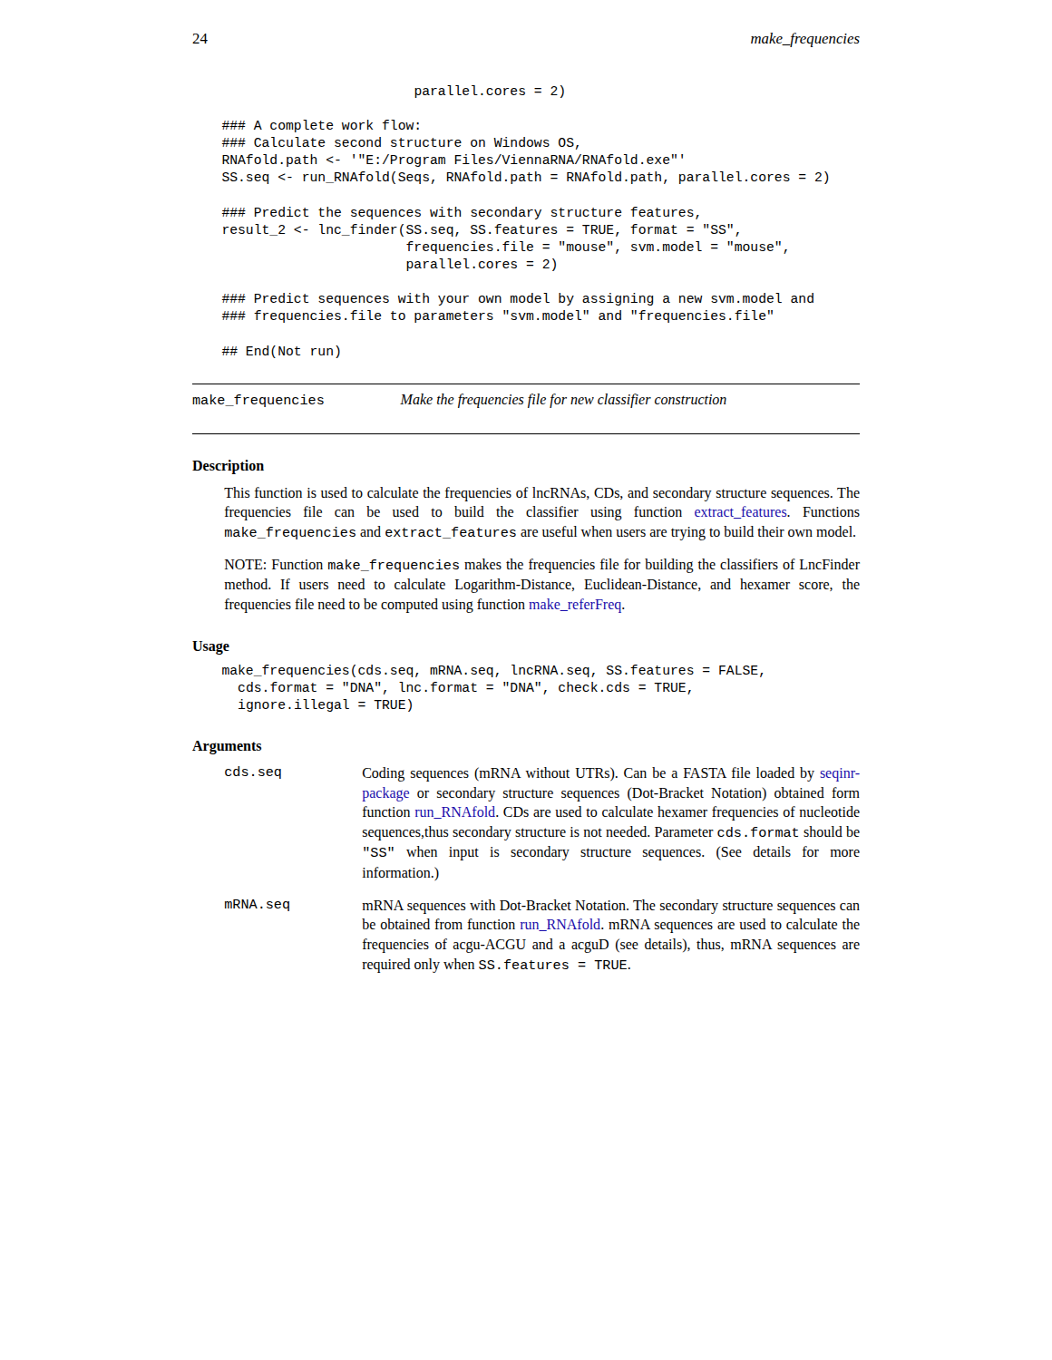24 make_frequencies
                        parallel.cores = 2)

### A complete work flow:
### Calculate second structure on Windows OS,
RNAfold.path <- '"E:/Program Files/ViennaRNA/RNAfold.exe"'
SS.seq <- run_RNAfold(Seqs, RNAfold.path = RNAfold.path, parallel.cores = 2)

### Predict the sequences with secondary structure features,
result_2 <- lnc_finder(SS.seq, SS.features = TRUE, format = "SS",
                       frequencies.file = "mouse", svm.model = "mouse",
                       parallel.cores = 2)

### Predict sequences with your own model by assigning a new svm.model and
### frequencies.file to parameters "svm.model" and "frequencies.file"

## End(Not run)
make_frequencies Make the frequencies file for new classifier construction
Description
This function is used to calculate the frequencies of lncRNAs, CDs, and secondary structure sequences. The frequencies file can be used to build the classifier using function extract_features. Functions make_frequencies and extract_features are useful when users are trying to build their own model.
NOTE: Function make_frequencies makes the frequencies file for building the classifiers of LncFinder method. If users need to calculate Logarithm-Distance, Euclidean-Distance, and hexamer score, the frequencies file need to be computed using function make_referFreq.
Usage
make_frequencies(cds.seq, mRNA.seq, lncRNA.seq, SS.features = FALSE,
  cds.format = "DNA", lnc.format = "DNA", check.cds = TRUE,
  ignore.illegal = TRUE)
Arguments
cds.seq
Coding sequences (mRNA without UTRs). Can be a FASTA file loaded by seqinr-package or secondary structure sequences (Dot-Bracket Notation) obtained form function run_RNAfold. CDs are used to calculate hexamer frequencies of nucleotide sequences,thus secondary structure is not needed. Parameter cds.format should be "SS" when input is secondary structure sequences. (See details for more information.)
mRNA.seq
mRNA sequences with Dot-Bracket Notation. The secondary structure sequences can be obtained from function run_RNAfold. mRNA sequences are used to calculate the frequencies of acgu-ACGU and a acguD (see details), thus, mRNA sequences are required only when SS.features = TRUE.